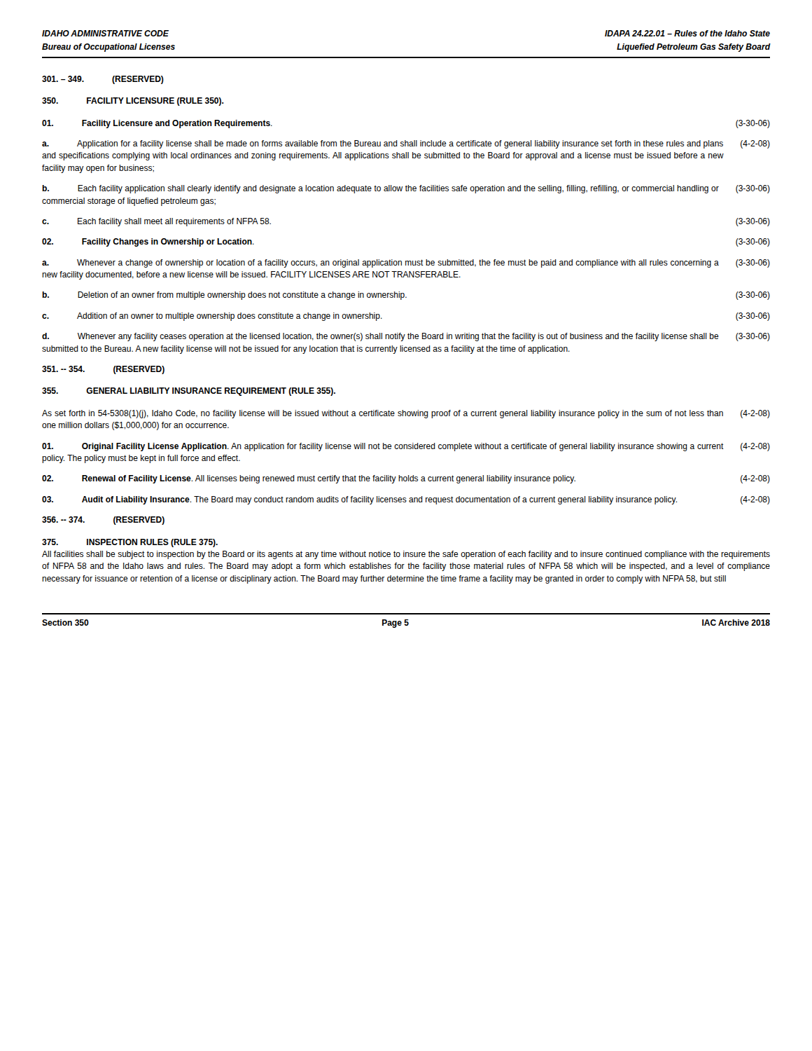IDAHO ADMINISTRATIVE CODE
Bureau of Occupational Licenses
IDAPA 24.22.01 – Rules of the Idaho State
Liquefied Petroleum Gas Safety Board
301. – 349. (RESERVED)
350. FACILITY LICENSURE (RULE 350).
01. Facility Licensure and Operation Requirements.
(3-30-06)
a. Application for a facility license shall be made on forms available from the Bureau and shall include a certificate of general liability insurance set forth in these rules and plans and specifications complying with local ordinances and zoning requirements. All applications shall be submitted to the Board for approval and a license must be issued before a new facility may open for business;
(4-2-08)
b. Each facility application shall clearly identify and designate a location adequate to allow the facilities safe operation and the selling, filling, refilling, or commercial handling or commercial storage of liquefied petroleum gas;
(3-30-06)
c. Each facility shall meet all requirements of NFPA 58.
(3-30-06)
02. Facility Changes in Ownership or Location.
(3-30-06)
a. Whenever a change of ownership or location of a facility occurs, an original application must be submitted, the fee must be paid and compliance with all rules concerning a new facility documented, before a new license will be issued. FACILITY LICENSES ARE NOT TRANSFERABLE.
(3-30-06)
b. Deletion of an owner from multiple ownership does not constitute a change in ownership.
(3-30-06)
c. Addition of an owner to multiple ownership does constitute a change in ownership.
(3-30-06)
d. Whenever any facility ceases operation at the licensed location, the owner(s) shall notify the Board in writing that the facility is out of business and the facility license shall be submitted to the Bureau. A new facility license will not be issued for any location that is currently licensed as a facility at the time of application.
(3-30-06)
351. -- 354. (RESERVED)
355. GENERAL LIABILITY INSURANCE REQUIREMENT (RULE 355).
As set forth in 54-5308(1)(j), Idaho Code, no facility license will be issued without a certificate showing proof of a current general liability insurance policy in the sum of not less than one million dollars ($1,000,000) for an occurrence.
(4-2-08)
01. Original Facility License Application. An application for facility license will not be considered complete without a certificate of general liability insurance showing a current policy. The policy must be kept in full force and effect.
(4-2-08)
02. Renewal of Facility License. All licenses being renewed must certify that the facility holds a current general liability insurance policy.
(4-2-08)
03. Audit of Liability Insurance. The Board may conduct random audits of facility licenses and request documentation of a current general liability insurance policy.
(4-2-08)
356. -- 374. (RESERVED)
375. INSPECTION RULES (RULE 375).
All facilities shall be subject to inspection by the Board or its agents at any time without notice to insure the safe operation of each facility and to insure continued compliance with the requirements of NFPA 58 and the Idaho laws and rules. The Board may adopt a form which establishes for the facility those material rules of NFPA 58 which will be inspected, and a level of compliance necessary for issuance or retention of a license or disciplinary action. The Board may further determine the time frame a facility may be granted in order to comply with NFPA 58, but still
Section 350
Page 5
IAC Archive 2018